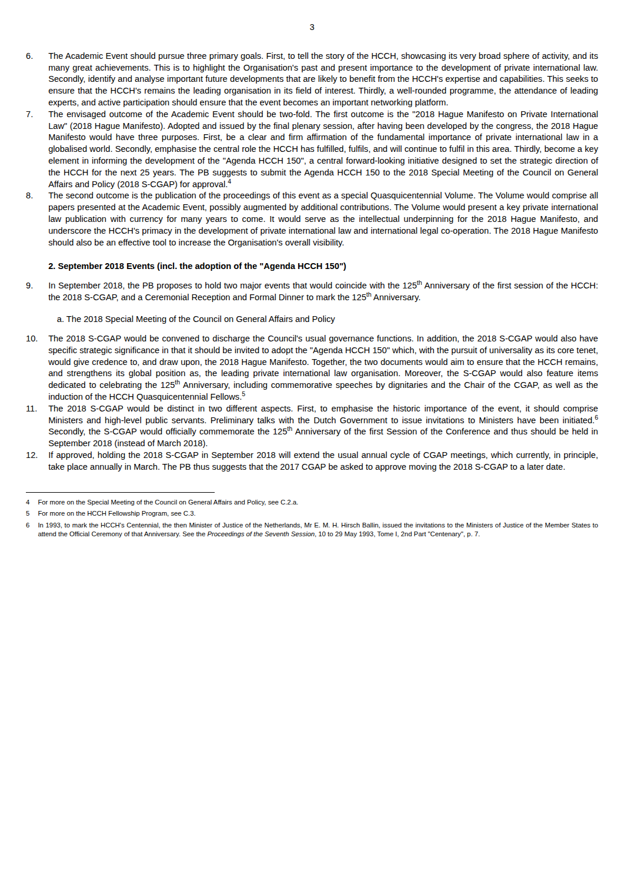3
6.
The Academic Event should pursue three primary goals. First, to tell the story of the HCCH, showcasing its very broad sphere of activity, and its many great achievements. This is to highlight the Organisation's past and present importance to the development of private international law. Secondly, identify and analyse important future developments that are likely to benefit from the HCCH's expertise and capabilities. This seeks to ensure that the HCCH's remains the leading organisation in its field of interest. Thirdly, a well-rounded programme, the attendance of leading experts, and active participation should ensure that the event becomes an important networking platform.
7.
The envisaged outcome of the Academic Event should be two-fold. The first outcome is the "2018 Hague Manifesto on Private International Law" (2018 Hague Manifesto). Adopted and issued by the final plenary session, after having been developed by the congress, the 2018 Hague Manifesto would have three purposes. First, be a clear and firm affirmation of the fundamental importance of private international law in a globalised world. Secondly, emphasise the central role the HCCH has fulfilled, fulfils, and will continue to fulfil in this area. Thirdly, become a key element in informing the development of the "Agenda HCCH 150", a central forward-looking initiative designed to set the strategic direction of the HCCH for the next 25 years. The PB suggests to submit the Agenda HCCH 150 to the 2018 Special Meeting of the Council on General Affairs and Policy (2018 S-CGAP) for approval.4
8.
The second outcome is the publication of the proceedings of this event as a special Quasquicentennial Volume. The Volume would comprise all papers presented at the Academic Event, possibly augmented by additional contributions. The Volume would present a key private international law publication with currency for many years to come. It would serve as the intellectual underpinning for the 2018 Hague Manifesto, and underscore the HCCH's primacy in the development of private international law and international legal co-operation. The 2018 Hague Manifesto should also be an effective tool to increase the Organisation's overall visibility.
2. September 2018 Events (incl. the adoption of the "Agenda HCCH 150")
9.
In September 2018, the PB proposes to hold two major events that would coincide with the 125th Anniversary of the first session of the HCCH: the 2018 S-CGAP, and a Ceremonial Reception and Formal Dinner to mark the 125th Anniversary.
a. The 2018 Special Meeting of the Council on General Affairs and Policy
10.
The 2018 S-CGAP would be convened to discharge the Council's usual governance functions. In addition, the 2018 S-CGAP would also have specific strategic significance in that it should be invited to adopt the "Agenda HCCH 150" which, with the pursuit of universality as its core tenet, would give credence to, and draw upon, the 2018 Hague Manifesto. Together, the two documents would aim to ensure that the HCCH remains, and strengthens its global position as, the leading private international law organisation. Moreover, the S-CGAP would also feature items dedicated to celebrating the 125th Anniversary, including commemorative speeches by dignitaries and the Chair of the CGAP, as well as the induction of the HCCH Quasquicentennial Fellows.5
11.
The 2018 S-CGAP would be distinct in two different aspects. First, to emphasise the historic importance of the event, it should comprise Ministers and high-level public servants. Preliminary talks with the Dutch Government to issue invitations to Ministers have been initiated.6 Secondly, the S-CGAP would officially commemorate the 125th Anniversary of the first Session of the Conference and thus should be held in September 2018 (instead of March 2018).
12.
If approved, holding the 2018 S-CGAP in September 2018 will extend the usual annual cycle of CGAP meetings, which currently, in principle, take place annually in March. The PB thus suggests that the 2017 CGAP be asked to approve moving the 2018 S-CGAP to a later date.
4
For more on the Special Meeting of the Council on General Affairs and Policy, see C.2.a.
5
For more on the HCCH Fellowship Program, see C.3.
6
In 1993, to mark the HCCH's Centennial, the then Minister of Justice of the Netherlands, Mr E. M. H. Hirsch Ballin, issued the invitations to the Ministers of Justice of the Member States to attend the Official Ceremony of that Anniversary. See the Proceedings of the Seventh Session, 10 to 29 May 1993, Tome I, 2nd Part "Centenary", p. 7.